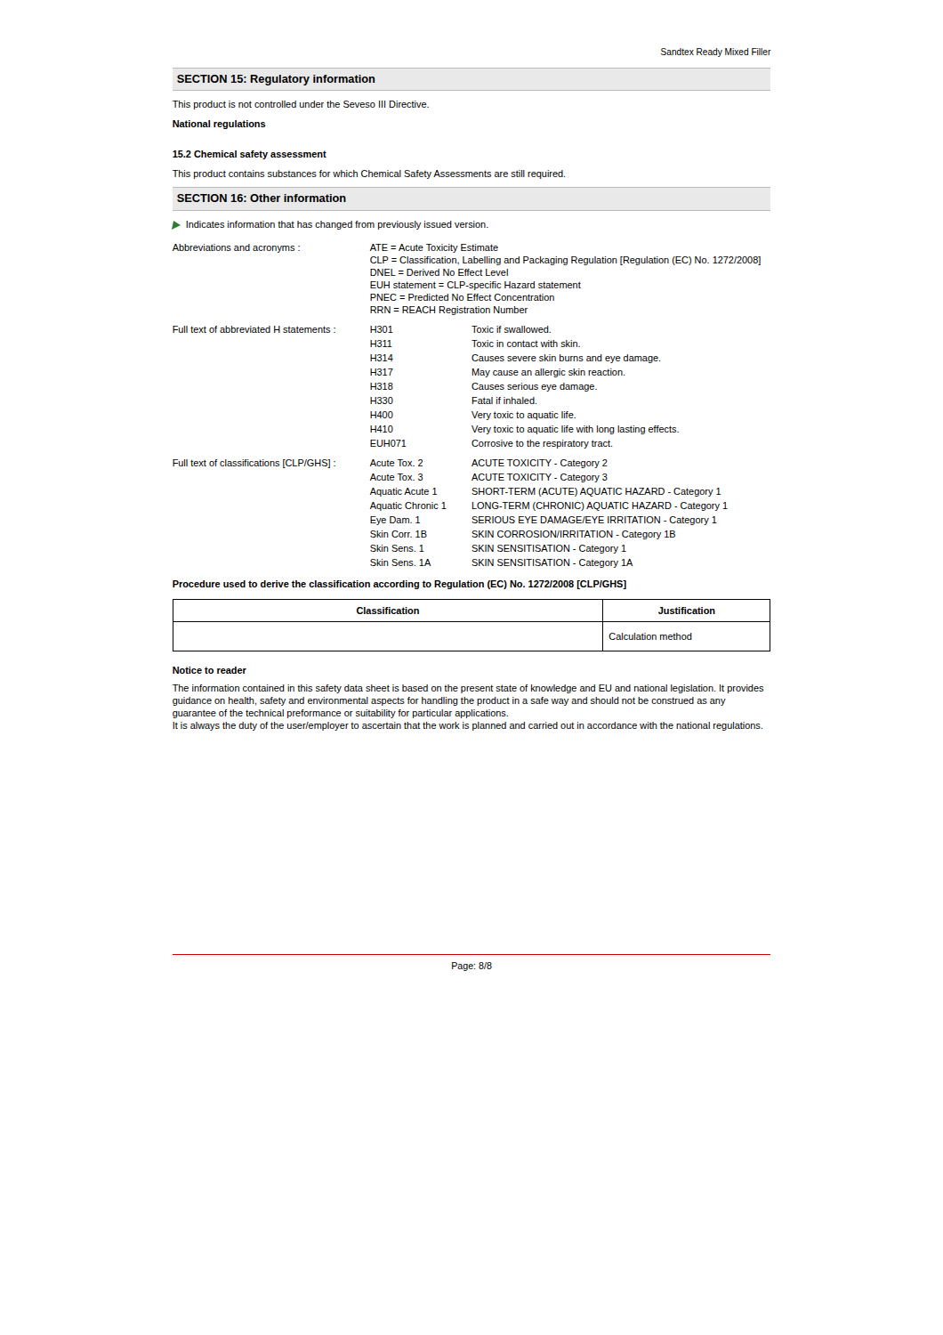Sandtex Ready Mixed Filler
SECTION 15: Regulatory information
This product is not controlled under the Seveso III Directive.
National regulations
15.2 Chemical safety assessment
This product contains substances for which Chemical Safety Assessments are still required.
SECTION 16: Other information
Indicates information that has changed from previously issued version.
| Abbreviations and acronyms : | ATE = Acute Toxicity Estimate CLP = Classification, Labelling and Packaging Regulation [Regulation (EC) No. 1272/2008] DNEL = Derived No Effect Level EUH statement = CLP-specific Hazard statement PNEC = Predicted No Effect Concentration RRN = REACH Registration Number |
| Full text of abbreviated H statements : | H301 | Toxic if swallowed. |
| | H311 | Toxic in contact with skin. |
| | H314 | Causes severe skin burns and eye damage. |
| | H317 | May cause an allergic skin reaction. |
| | H318 | Causes serious eye damage. |
| | H330 | Fatal if inhaled. |
| | H400 | Very toxic to aquatic life. |
| | H410 | Very toxic to aquatic life with long lasting effects. |
| | EUH071 | Corrosive to the respiratory tract. |
| Full text of classifications [CLP/GHS] : | Acute Tox. 2 | ACUTE TOXICITY - Category 2 |
| | Acute Tox. 3 | ACUTE TOXICITY - Category 3 |
| | Aquatic Acute 1 | SHORT-TERM (ACUTE) AQUATIC HAZARD - Category 1 |
| | Aquatic Chronic 1 | LONG-TERM (CHRONIC) AQUATIC HAZARD - Category 1 |
| | Eye Dam. 1 | SERIOUS EYE DAMAGE/EYE IRRITATION - Category 1 |
| | Skin Corr. 1B | SKIN CORROSION/IRRITATION - Category 1B |
| | Skin Sens. 1 | SKIN SENSITISATION - Category 1 |
| | Skin Sens. 1A | SKIN SENSITISATION - Category 1A |
Procedure used to derive the classification according to Regulation (EC) No. 1272/2008 [CLP/GHS]
| Classification | Justification |
| --- | --- |
| | Calculation method |
Notice to reader
The information contained in this safety data sheet is based on the present state of knowledge and EU and national legislation. It provides guidance on health, safety and environmental aspects for handling the product in a safe way and should not be construed as any guarantee of the technical preformance or suitability for particular applications.
It is always the duty of the user/employer to ascertain that the work is planned and carried out in accordance with the national regulations.
Page: 8/8